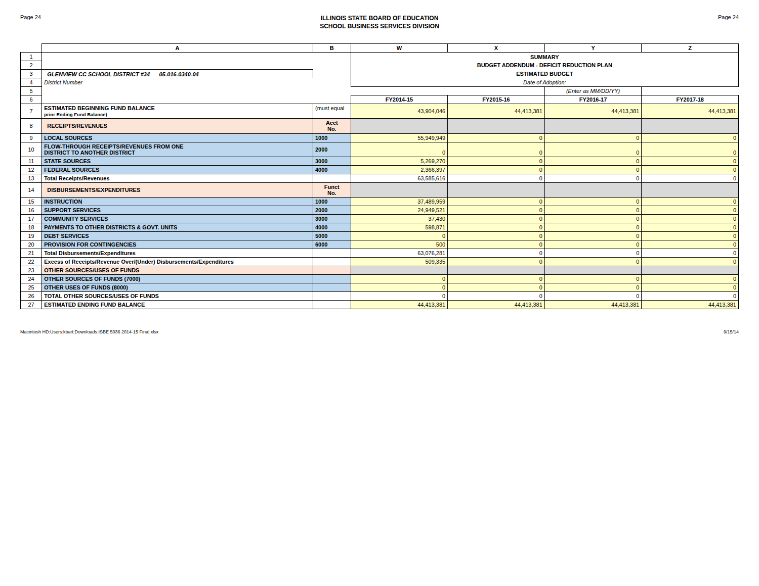Page 24
Page 24
ILLINOIS STATE BOARD OF EDUCATION
SCHOOL BUSINESS SERVICES DIVISION
| | A | B | W | X | Y | Z |
| 1 | | | SUMMARY |
| 2 | | | BUDGET ADDENDUM - DEFICIT REDUCTION PLAN |
| 3 | GLENVIEW CC SCHOOL DISTRICT #34 05-016-0340-04 | | ESTIMATED BUDGET |
| 4 | District Number | | Date of Adoption: |
| 5 | | | | | (Enter as MM/DD/YY) | |
| 6 | | | FY2014-15 | FY2015-16 | FY2016-17 | FY2017-18 |
| 7 | ESTIMATED BEGINNING FUND BALANCE prior Ending Fund Balance) | (must equal | 43,904,046 | 44,413,381 | 44,413,381 | 44,413,381 |
| 8 | RECEIPTS/REVENUES | Acct No. | | | | |
| 9 | LOCAL SOURCES | 1000 | 55,949,949 | 0 | 0 | 0 |
| 10 | FLOW-THROUGH RECEIPTS/REVENUES FROM ONE DISTRICT TO ANOTHER DISTRICT | 2000 | 0 | 0 | 0 | 0 |
| 11 | STATE SOURCES | 3000 | 5,269,270 | 0 | 0 | 0 |
| 12 | FEDERAL SOURCES | 4000 | 2,366,397 | 0 | 0 | 0 |
| 13 | Total Receipts/Revenues | | 63,585,616 | 0 | 0 | 0 |
| 14 | DISBURSEMENTS/EXPENDITURES | Funct No. | | | | |
| 15 | INSTRUCTION | 1000 | 37,489,959 | 0 | 0 | 0 |
| 16 | SUPPORT SERVICES | 2000 | 24,949,521 | 0 | 0 | 0 |
| 17 | COMMUNITY SERVICES | 3000 | 37,430 | 0 | 0 | 0 |
| 18 | PAYMENTS TO OTHER DISTRICTS & GOVT. UNITS | 4000 | 598,871 | 0 | 0 | 0 |
| 19 | DEBT SERVICES | 5000 | 0 | 0 | 0 | 0 |
| 20 | PROVISION FOR CONTINGENCIES | 6000 | 500 | 0 | 0 | 0 |
| 21 | Total Disbursements/Expenditures | | 63,076,281 | 0 | 0 | 0 |
| 22 | Excess of Receipts/Revenue Over/(Under) Disbursements/Expenditures | | 509,335 | 0 | 0 | 0 |
| 23 | OTHER SOURCES/USES OF FUNDS | | | | | |
| 24 | OTHER SOURCES OF FUNDS (7000) | | 0 | 0 | 0 | 0 |
| 25 | OTHER USES OF FUNDS (8000) | | 0 | 0 | 0 | 0 |
| 26 | TOTAL OTHER SOURCES/USES OF FUNDS | | 0 | 0 | 0 | 0 |
| 27 | ESTIMATED ENDING FUND BALANCE | | 44,413,381 | 44,413,381 | 44,413,381 | 44,413,381 |
Macintosh HD:Users:kbart:Downloads:ISBE 5036 2014-15 Final.xlsx 9/15/14